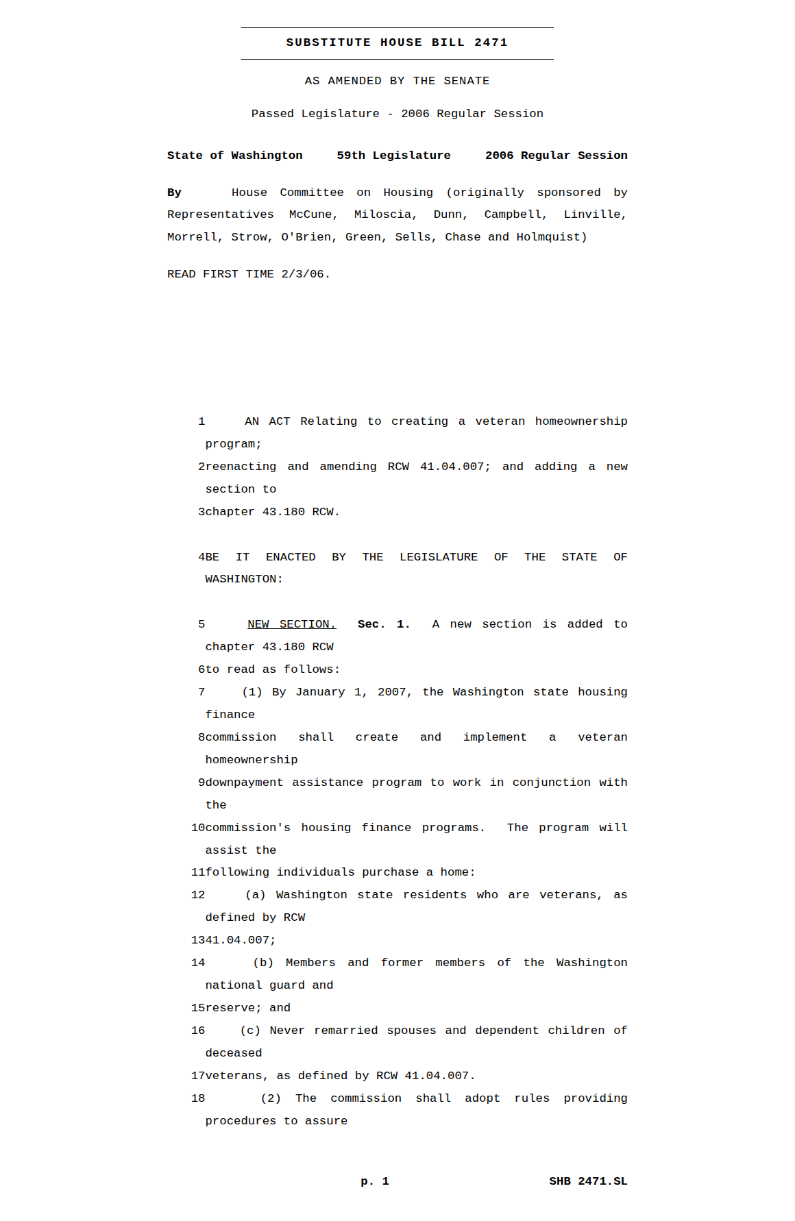SUBSTITUTE HOUSE BILL 2471
AS AMENDED BY THE SENATE
Passed Legislature - 2006 Regular Session
State of Washington 59th Legislature 2006 Regular Session
By House Committee on Housing (originally sponsored by Representatives McCune, Miloscia, Dunn, Campbell, Linville, Morrell, Strow, O'Brien, Green, Sells, Chase and Holmquist)
READ FIRST TIME 2/3/06.
| 1 | AN ACT Relating to creating a veteran homeownership program; |
| 2 | reenacting and amending RCW 41.04.007; and adding a new section to |
| 3 | chapter 43.180 RCW. |
| 4 | BE IT ENACTED BY THE LEGISLATURE OF THE STATE OF WASHINGTON: |
| 5 | NEW SECTION. Sec. 1. A new section is added to chapter 43.180 RCW |
| 6 | to read as follows: |
| 7 | (1) By January 1, 2007, the Washington state housing finance |
| 8 | commission shall create and implement a veteran homeownership |
| 9 | downpayment assistance program to work in conjunction with the |
| 10 | commission's housing finance programs. The program will assist the |
| 11 | following individuals purchase a home: |
| 12 | (a) Washington state residents who are veterans, as defined by RCW |
| 13 | 41.04.007; |
| 14 | (b) Members and former members of the Washington national guard and |
| 15 | reserve; and |
| 16 | (c) Never remarried spouses and dependent children of deceased |
| 17 | veterans, as defined by RCW 41.04.007. |
| 18 | (2) The commission shall adopt rules providing procedures to assure |
p. 1 SHB 2471.SL